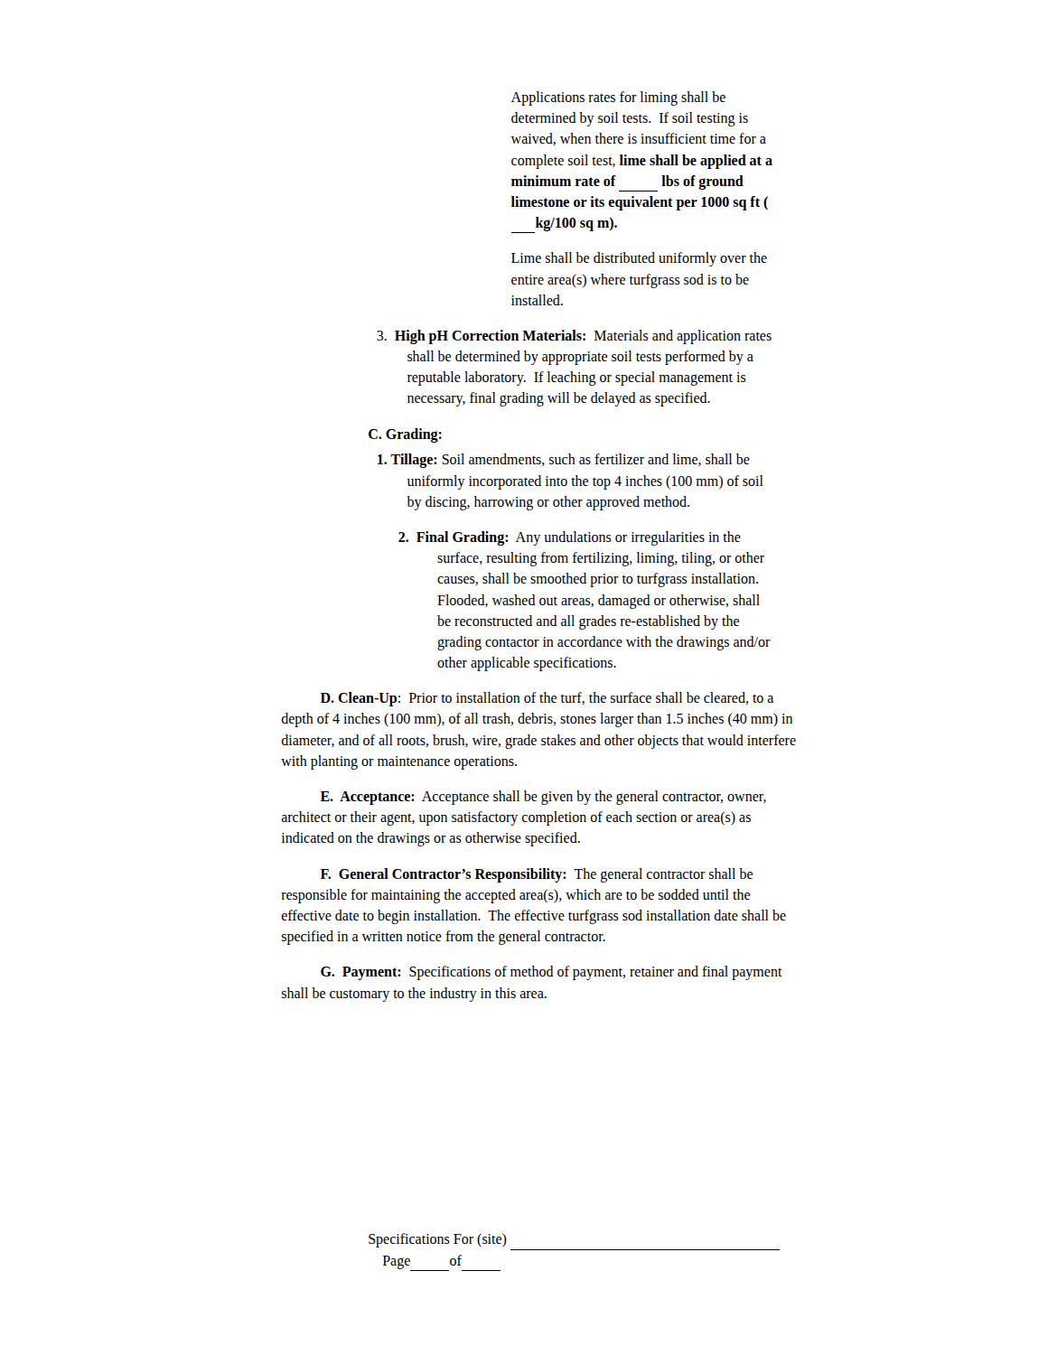Applications rates for liming shall be determined by soil tests. If soil testing is waived, when there is insufficient time for a complete soil test, lime shall be applied at a minimum rate of lbs of ground limestone or its equivalent per 1000 sq ft ( kg/100 sq m).
Lime shall be distributed uniformly over the entire area(s) where turfgrass sod is to be installed.
3. High pH Correction Materials: Materials and application rates shall be determined by appropriate soil tests performed by a reputable laboratory. If leaching or special management is necessary, final grading will be delayed as specified.
C. Grading:
1. Tillage: Soil amendments, such as fertilizer and lime, shall be uniformly incorporated into the top 4 inches (100 mm) of soil by discing, harrowing or other approved method.
2. Final Grading: Any undulations or irregularities in the surface, resulting from fertilizing, liming, tiling, or other causes, shall be smoothed prior to turfgrass installation. Flooded, washed out areas, damaged or otherwise, shall be reconstructed and all grades re-established by the grading contactor in accordance with the drawings and/or other applicable specifications.
D. Clean-Up: Prior to installation of the turf, the surface shall be cleared, to a depth of 4 inches (100 mm), of all trash, debris, stones larger than 1.5 inches (40 mm) in diameter, and of all roots, brush, wire, grade stakes and other objects that would interfere with planting or maintenance operations.
E. Acceptance: Acceptance shall be given by the general contractor, owner, architect or their agent, upon satisfactory completion of each section or area(s) as indicated on the drawings or as otherwise specified.
F. General Contractor’s Responsibility: The general contractor shall be responsible for maintaining the accepted area(s), which are to be sodded until the effective date to begin installation. The effective turfgrass sod installation date shall be specified in a written notice from the general contractor.
G. Payment: Specifications of method of payment, retainer and final payment shall be customary to the industry in this area.
Specifications For (site) Page of